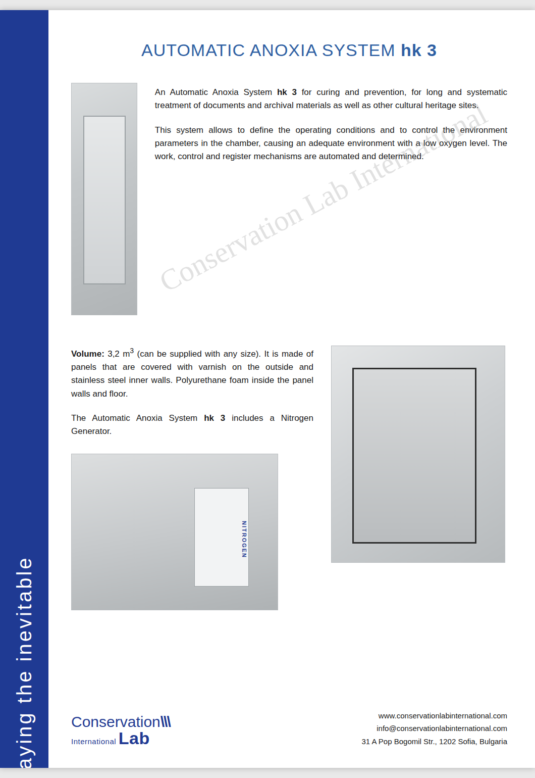The art of delaying the inevitable
AUTOMATIC ANOXIA SYSTEM hk 3
An Automatic Anoxia System hk 3 for curing and prevention, for long and systematic treatment of documents and archival materials as well as other cultural heritage sites.
This system allows to define the operating conditions and to control the environment parameters in the chamber, causing an adequate environment with a low oxygen level. The work, control and register mechanisms are automated and determined.
Volume: 3,2 m3 (can be supplied with any size). It is made of panels that are covered with varnish on the outside and stainless steel inner walls. Polyurethane foam inside the panel walls and floor.
The Automatic Anoxia System hk 3 includes a Nitrogen Generator.
Conservation Lab International
Conservation\\\ International Lab
www.conservationlabinternational.com
info@conservationlabinternational.com
31 A Pop Bogomil Str., 1202 Sofia, Bulgaria